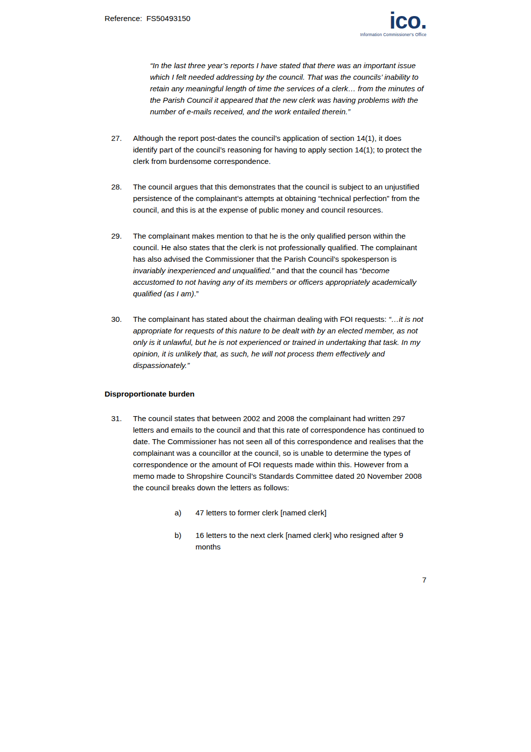Reference: FS50493150
ico.
Information Commissioner's Office
“In the last three year’s reports I have stated that there was an important issue which I felt needed addressing by the council. That was the councils’ inability to retain any meaningful length of time the services of a clerk… from the minutes of the Parish Council it appeared that the new clerk was having problems with the number of e-mails received, and the work entailed therein.”
Although the report post-dates the council’s application of section 14(1), it does identify part of the council’s reasoning for having to apply section 14(1); to protect the clerk from burdensome correspondence.
The council argues that this demonstrates that the council is subject to an unjustified persistence of the complainant’s attempts at obtaining “technical perfection” from the council, and this is at the expense of public money and council resources.
The complainant makes mention to that he is the only qualified person within the council. He also states that the clerk is not professionally qualified. The complainant has also advised the Commissioner that the Parish Council’s spokesperson is invariably inexperienced and unqualified.” and that the council has “become accustomed to not having any of its members or officers appropriately academically qualified (as I am).”
The complainant has stated about the chairman dealing with FOI requests: “…it is not appropriate for requests of this nature to be dealt with by an elected member, as not only is it unlawful, but he is not experienced or trained in undertaking that task. In my opinion, it is unlikely that, as such, he will not process them effectively and dispassionately.”
Disproportionate burden
The council states that between 2002 and 2008 the complainant had written 297 letters and emails to the council and that this rate of correspondence has continued to date. The Commissioner has not seen all of this correspondence and realises that the complainant was a councillor at the council, so is unable to determine the types of correspondence or the amount of FOI requests made within this. However from a memo made to Shropshire Council’s Standards Committee dated 20 November 2008 the council breaks down the letters as follows:
a) 47 letters to former clerk [named clerk]
b) 16 letters to the next clerk [named clerk] who resigned after 9 months
7